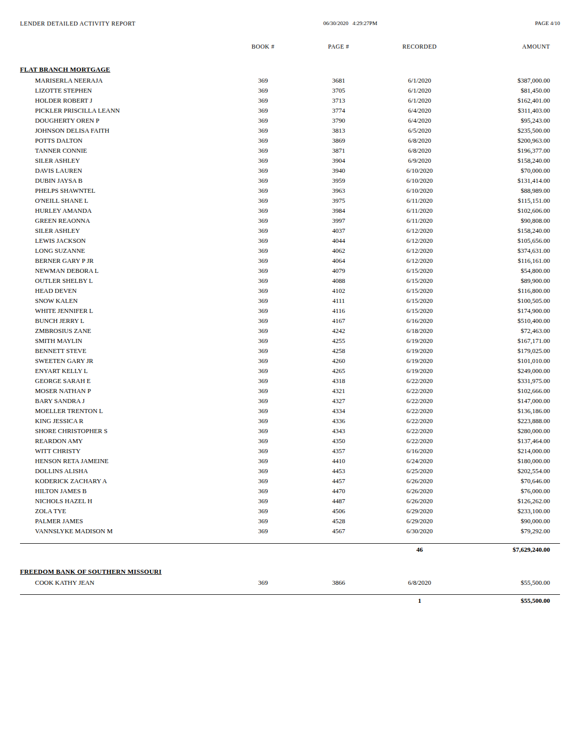LENDER DETAILED ACTIVITY REPORT
06/30/2020 4:29:27PM
PAGE 4/10
| | BOOK # | PAGE # | RECORDED | AMOUNT |
| --- | --- | --- | --- | --- |
| FLAT BRANCH MORTGAGE | |
| MARISERLA NEERAJA | 369 | 3681 | 6/1/2020 | $387,000.00 |
| LIZOTTE STEPHEN | 369 | 3705 | 6/1/2020 | $81,450.00 |
| HOLDER ROBERT J | 369 | 3713 | 6/1/2020 | $162,401.00 |
| PICKLER PRISCILLA LEANN | 369 | 3774 | 6/4/2020 | $311,403.00 |
| DOUGHERTY OREN P | 369 | 3790 | 6/4/2020 | $95,243.00 |
| JOHNSON DELISA FAITH | 369 | 3813 | 6/5/2020 | $235,500.00 |
| POTTS DALTON | 369 | 3869 | 6/8/2020 | $200,963.00 |
| TANNER CONNIE | 369 | 3871 | 6/8/2020 | $196,377.00 |
| SILER ASHLEY | 369 | 3904 | 6/9/2020 | $158,240.00 |
| DAVIS LAUREN | 369 | 3940 | 6/10/2020 | $70,000.00 |
| DUBIN JAYSA B | 369 | 3959 | 6/10/2020 | $131,414.00 |
| PHELPS SHAWNTEL | 369 | 3963 | 6/10/2020 | $88,989.00 |
| O'NEILL SHANE L | 369 | 3975 | 6/11/2020 | $115,151.00 |
| HURLEY AMANDA | 369 | 3984 | 6/11/2020 | $102,606.00 |
| GREEN REAONNA | 369 | 3997 | 6/11/2020 | $90,808.00 |
| SILER ASHLEY | 369 | 4037 | 6/12/2020 | $158,240.00 |
| LEWIS JACKSON | 369 | 4044 | 6/12/2020 | $105,656.00 |
| LONG SUZANNE | 369 | 4062 | 6/12/2020 | $374,631.00 |
| BERNER GARY P JR | 369 | 4064 | 6/12/2020 | $116,161.00 |
| NEWMAN DEBORA L | 369 | 4079 | 6/15/2020 | $54,800.00 |
| OUTLER SHELBY L | 369 | 4088 | 6/15/2020 | $89,900.00 |
| HEAD DEVEN | 369 | 4102 | 6/15/2020 | $116,800.00 |
| SNOW KALEN | 369 | 4111 | 6/15/2020 | $100,505.00 |
| WHITE JENNIFER L | 369 | 4116 | 6/15/2020 | $174,900.00 |
| BUNCH JERRY L | 369 | 4167 | 6/16/2020 | $510,400.00 |
| ZMBROSIUS ZANE | 369 | 4242 | 6/18/2020 | $72,463.00 |
| SMITH MAYLIN | 369 | 4255 | 6/19/2020 | $167,171.00 |
| BENNETT STEVE | 369 | 4258 | 6/19/2020 | $179,025.00 |
| SWEETEN GARY JR | 369 | 4260 | 6/19/2020 | $101,010.00 |
| ENYART KELLY L | 369 | 4265 | 6/19/2020 | $249,000.00 |
| GEORGE SARAH E | 369 | 4318 | 6/22/2020 | $331,975.00 |
| MOSER NATHAN P | 369 | 4321 | 6/22/2020 | $102,666.00 |
| BARY SANDRA J | 369 | 4327 | 6/22/2020 | $147,000.00 |
| MOELLER TRENTON L | 369 | 4334 | 6/22/2020 | $136,186.00 |
| KING JESSICA R | 369 | 4336 | 6/22/2020 | $223,888.00 |
| SHORE CHRISTOPHER S | 369 | 4343 | 6/22/2020 | $280,000.00 |
| REARDON AMY | 369 | 4350 | 6/22/2020 | $137,464.00 |
| WITT CHRISTY | 369 | 4357 | 6/16/2020 | $214,000.00 |
| HENSON RETA JAMEINE | 369 | 4410 | 6/24/2020 | $180,000.00 |
| DOLLINS ALISHA | 369 | 4453 | 6/25/2020 | $202,554.00 |
| KODERICK ZACHARY A | 369 | 4457 | 6/26/2020 | $70,646.00 |
| HILTON JAMES B | 369 | 4470 | 6/26/2020 | $76,000.00 |
| NICHOLS HAZEL H | 369 | 4487 | 6/26/2020 | $126,262.00 |
| ZOLA TYE | 369 | 4506 | 6/29/2020 | $233,100.00 |
| PALMER JAMES | 369 | 4528 | 6/29/2020 | $90,000.00 |
| VANNSLYKE MADISON M | 369 | 4567 | 6/30/2020 | $79,292.00 |
| | | | 46 | $7,629,240.00 |
| FREEDOM BANK OF SOUTHERN MISSOURI | |
| COOK KATHY JEAN | 369 | 3866 | 6/8/2020 | $55,500.00 |
| | | | 1 | $55,500.00 |